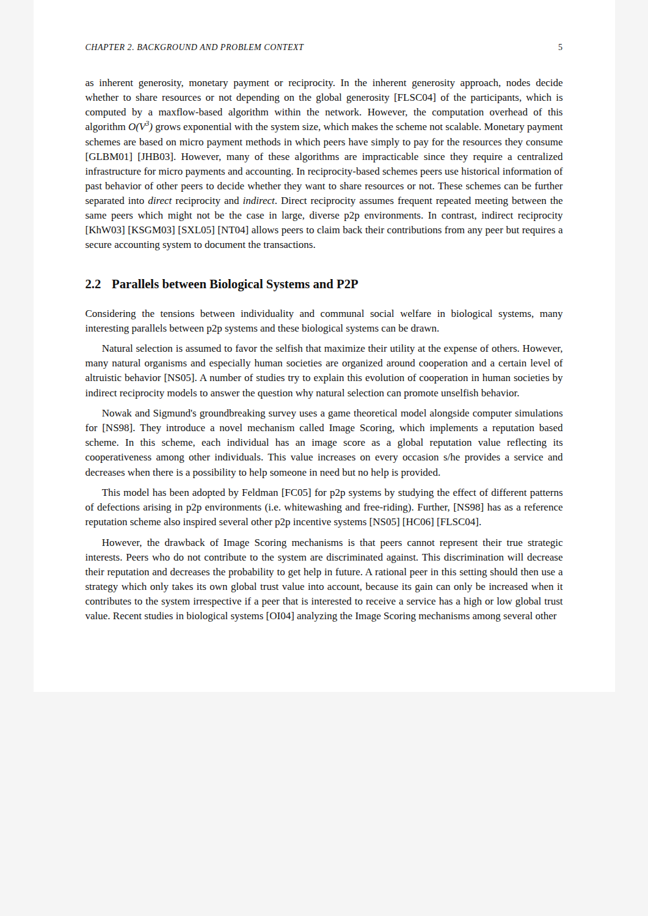CHAPTER 2. BACKGROUND AND PROBLEM CONTEXT 5
as inherent generosity, monetary payment or reciprocity. In the inherent generosity approach, nodes decide whether to share resources or not depending on the global generosity [FLSC04] of the participants, which is computed by a maxflow-based algorithm within the network. However, the computation overhead of this algorithm O(V3) grows exponential with the system size, which makes the scheme not scalable. Monetary payment schemes are based on micro payment methods in which peers have simply to pay for the resources they consume [GLBM01] [JHB03]. However, many of these algorithms are impracticable since they require a centralized infrastructure for micro payments and accounting. In reciprocity-based schemes peers use historical information of past behavior of other peers to decide whether they want to share resources or not. These schemes can be further separated into direct reciprocity and indirect. Direct reciprocity assumes frequent repeated meeting between the same peers which might not be the case in large, diverse p2p environments. In contrast, indirect reciprocity [KhW03] [KSGM03] [SXL05] [NT04] allows peers to claim back their contributions from any peer but requires a secure accounting system to document the transactions.
2.2 Parallels between Biological Systems and P2P
Considering the tensions between individuality and communal social welfare in biological systems, many interesting parallels between p2p systems and these biological systems can be drawn.
Natural selection is assumed to favor the selfish that maximize their utility at the expense of others. However, many natural organisms and especially human societies are organized around cooperation and a certain level of altruistic behavior [NS05]. A number of studies try to explain this evolution of cooperation in human societies by indirect reciprocity models to answer the question why natural selection can promote unselfish behavior.
Nowak and Sigmund's groundbreaking survey uses a game theoretical model alongside computer simulations for [NS98]. They introduce a novel mechanism called Image Scoring, which implements a reputation based scheme. In this scheme, each individual has an image score as a global reputation value reflecting its cooperativeness among other individuals. This value increases on every occasion s/he provides a service and decreases when there is a possibility to help someone in need but no help is provided.
This model has been adopted by Feldman [FC05] for p2p systems by studying the effect of different patterns of defections arising in p2p environments (i.e. whitewashing and free-riding). Further, [NS98] has as a reference reputation scheme also inspired several other p2p incentive systems [NS05] [HC06] [FLSC04].
However, the drawback of Image Scoring mechanisms is that peers cannot represent their true strategic interests. Peers who do not contribute to the system are discriminated against. This discrimination will decrease their reputation and decreases the probability to get help in future. A rational peer in this setting should then use a strategy which only takes its own global trust value into account, because its gain can only be increased when it contributes to the system irrespective if a peer that is interested to receive a service has a high or low global trust value. Recent studies in biological systems [OI04] analyzing the Image Scoring mechanisms among several other